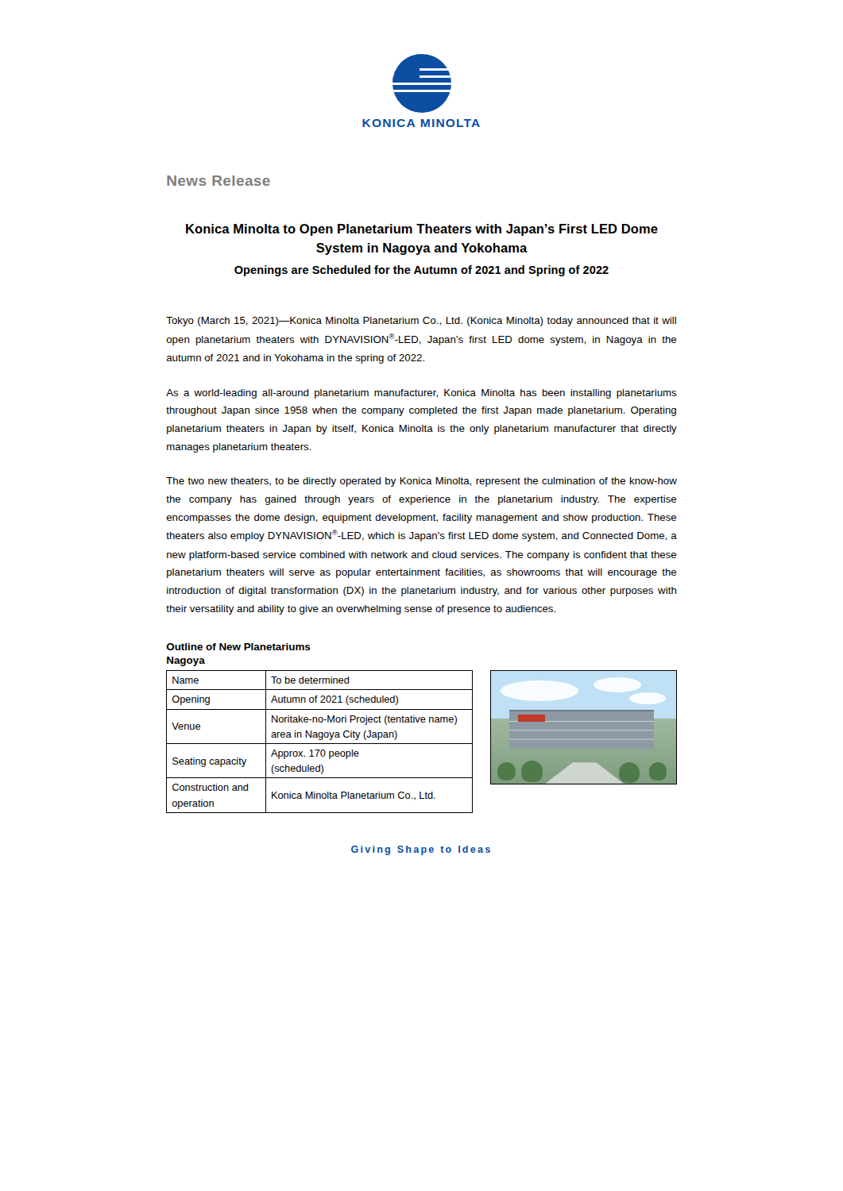KONICA MINOLTA
News Release
Konica Minolta to Open Planetarium Theaters with Japan’s First LED Dome System in Nagoya and Yokohama
Openings are Scheduled for the Autumn of 2021 and Spring of 2022
Tokyo (March 15, 2021)—Konica Minolta Planetarium Co., Ltd. (Konica Minolta) today announced that it will open planetarium theaters with DYNAVISION®-LED, Japan’s first LED dome system, in Nagoya in the autumn of 2021 and in Yokohama in the spring of 2022.
As a world-leading all-around planetarium manufacturer, Konica Minolta has been installing planetariums throughout Japan since 1958 when the company completed the first Japan made planetarium. Operating planetarium theaters in Japan by itself, Konica Minolta is the only planetarium manufacturer that directly manages planetarium theaters.
The two new theaters, to be directly operated by Konica Minolta, represent the culmination of the know-how the company has gained through years of experience in the planetarium industry. The expertise encompasses the dome design, equipment development, facility management and show production. These theaters also employ DYNAVISION®-LED, which is Japan's first LED dome system, and Connected Dome, a new platform-based service combined with network and cloud services. The company is confident that these planetarium theaters will serve as popular entertainment facilities, as showrooms that will encourage the introduction of digital transformation (DX) in the planetarium industry, and for various other purposes with their versatility and ability to give an overwhelming sense of presence to audiences.
Outline of New Planetariums
Nagoya
| Name | To be determined |
| Opening | Autumn of 2021 (scheduled) |
| Venue | Noritake-no-Mori Project (tentative name) area in Nagoya City (Japan) |
| Seating capacity | Approx. 170 people (scheduled) |
| Construction and operation | Konica Minolta Planetarium Co., Ltd. |
Giving Shape to Ideas